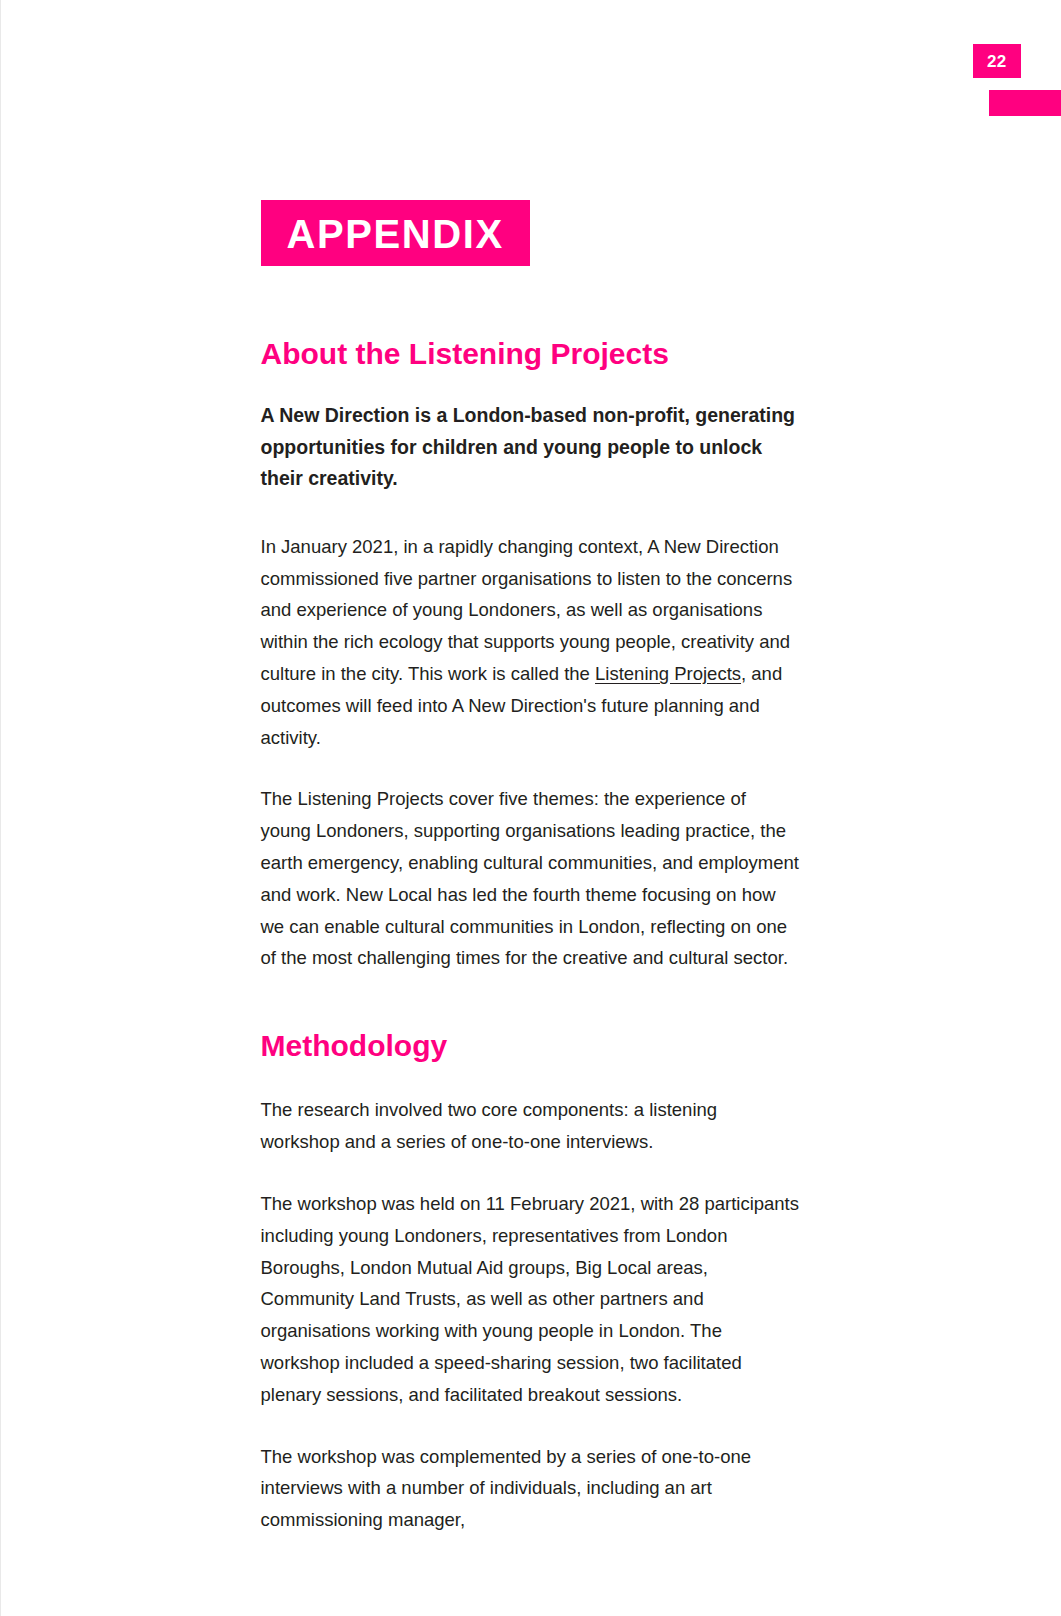22
Appendix
About the Listening Projects
A New Direction is a London-based non-profit, generating opportunities for children and young people to unlock their creativity.
In January 2021, in a rapidly changing context, A New Direction commissioned five partner organisations to listen to the concerns and experience of young Londoners, as well as organisations within the rich ecology that supports young people, creativity and culture in the city. This work is called the Listening Projects, and outcomes will feed into A New Direction's future planning and activity.
The Listening Projects cover five themes: the experience of young Londoners, supporting organisations leading practice, the earth emergency, enabling cultural communities, and employment and work. New Local has led the fourth theme focusing on how we can enable cultural communities in London, reflecting on one of the most challenging times for the creative and cultural sector.
Methodology
The research involved two core components: a listening workshop and a series of one-to-one interviews.
The workshop was held on 11 February 2021, with 28 participants including young Londoners, representatives from London Boroughs, London Mutual Aid groups, Big Local areas, Community Land Trusts, as well as other partners and organisations working with young people in London. The workshop included a speed-sharing session, two facilitated plenary sessions, and facilitated breakout sessions.
The workshop was complemented by a series of one-to-one interviews with a number of individuals, including an art commissioning manager,